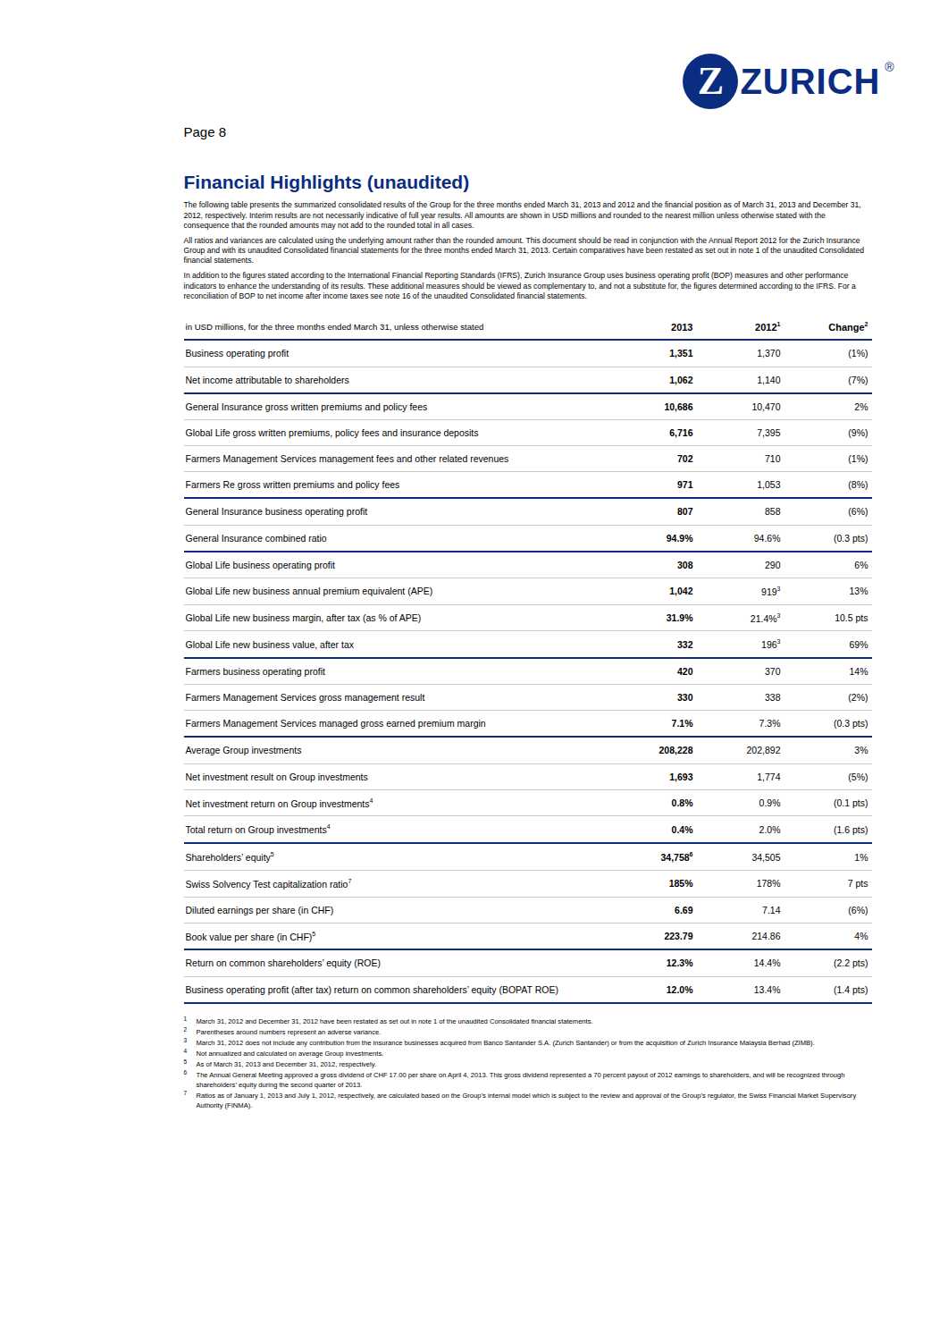Page 8
Z
ZURICH®
Financial Highlights (unaudited)
The following table presents the summarized consolidated results of the Group for the three months ended March 31, 2013 and 2012 and the financial position as of March 31, 2013 and December 31, 2012, respectively. Interim results are not necessarily indicative of full year results. All amounts are shown in USD millions and rounded to the nearest million unless otherwise stated with the consequence that the rounded amounts may not add to the rounded total in all cases.
All ratios and variances are calculated using the underlying amount rather than the rounded amount. This document should be read in conjunction with the Annual Report 2012 for the Zurich Insurance Group and with its unaudited Consolidated financial statements for the three months ended March 31, 2013. Certain comparatives have been restated as set out in note 1 of the unaudited Consolidated financial statements.
In addition to the figures stated according to the International Financial Reporting Standards (IFRS), Zurich Insurance Group uses business operating profit (BOP) measures and other performance indicators to enhance the understanding of its results. These additional measures should be viewed as complementary to, and not a substitute for, the figures determined according to the IFRS. For a reconciliation of BOP to net income after income taxes see note 16 of the unaudited Consolidated financial statements.
| in USD millions, for the three months ended March 31, unless otherwise stated | 2013 | 2012 1 | Change 2 |
| --- | --- | --- | --- |
| Business operating profit | 1,351 | 1,370 | (1%) |
| Net income attributable to shareholders | 1,062 | 1,140 | (7%) |
| General Insurance gross written premiums and policy fees | 10,686 | 10,470 | 2% |
| Global Life gross written premiums, policy fees and insurance deposits | 6,716 | 7,395 | (9%) |
| Farmers Management Services management fees and other related revenues | 702 | 710 | (1%) |
| Farmers Re gross written premiums and policy fees | 971 | 1,053 | (8%) |
| General Insurance business operating profit | 807 | 858 | (6%) |
| General Insurance combined ratio | 94.9% | 94.6% | (0.3 pts) |
| Global Life business operating profit | 308 | 290 | 6% |
| Global Life new business annual premium equivalent (APE) | 1,042 | 919 3 | 13% |
| Global Life new business margin, after tax (as % of APE) | 31.9% | 21.4% 3 | 10.5 pts |
| Global Life new business value, after tax | 332 | 196 3 | 69% |
| Farmers business operating profit | 420 | 370 | 14% |
| Farmers Management Services gross management result | 330 | 338 | (2%) |
| Farmers Management Services managed gross earned premium margin | 7.1% | 7.3% | (0.3 pts) |
| Average Group investments | 208,228 | 202,892 | 3% |
| Net investment result on Group investments | 1,693 | 1,774 | (5%) |
| Net investment return on Group investments 4 | 0.8% | 0.9% | (0.1 pts) |
| Total return on Group investments 4 | 0.4% | 2.0% | (1.6 pts) |
| Shareholders’ equity 5 | 34,758 6 | 34,505 | 1% |
| Swiss Solvency Test capitalization ratio 7 | 185% | 178% | 7 pts |
| Diluted earnings per share (in CHF) | 6.69 | 7.14 | (6%) |
| Book value per share (in CHF) 5 | 223.79 | 214.86 | 4% |
| Return on common shareholders’ equity (ROE) | 12.3% | 14.4% | (2.2 pts) |
| Business operating profit (after tax) return on common shareholders’ equity (BOPAT ROE) | 12.0% | 13.4% | (1.4 pts) |
March 31, 2012 and December 31, 2012 have been restated as set out in note 1 of the unaudited Consolidated financial statements.
Parentheses around numbers represent an adverse variance.
March 31, 2012 does not include any contribution from the insurance businesses acquired from Banco Santander S.A. (Zurich Santander) or from the acquisition of Zurich Insurance Malaysia Berhad (ZIMB).
Not annualized and calculated on average Group investments.
As of March 31, 2013 and December 31, 2012, respectively.
The Annual General Meeting approved a gross dividend of CHF 17.00 per share on April 4, 2013. This gross dividend represented a 70 percent payout of 2012 earnings to shareholders, and will be recognized through shareholders’ equity during the second quarter of 2013.
Ratios as of January 1, 2013 and July 1, 2012, respectively, are calculated based on the Group’s internal model which is subject to the review and approval of the Group’s regulator, the Swiss Financial Market Supervisory Authority (FINMA).